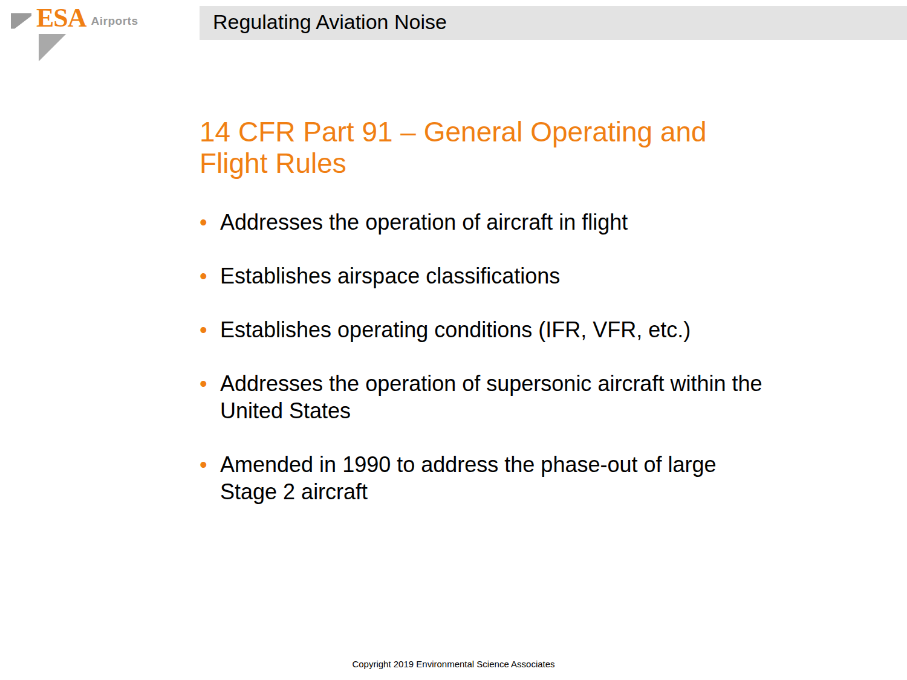ESA Airports
Regulating Aviation Noise
14 CFR Part 91 – General Operating and Flight Rules
Addresses the operation of aircraft in flight
Establishes airspace classifications
Establishes operating conditions (IFR, VFR, etc.)
Addresses the operation of supersonic aircraft within the United States
Amended in 1990 to address the phase-out of large Stage 2 aircraft
Copyright 2019 Environmental Science Associates